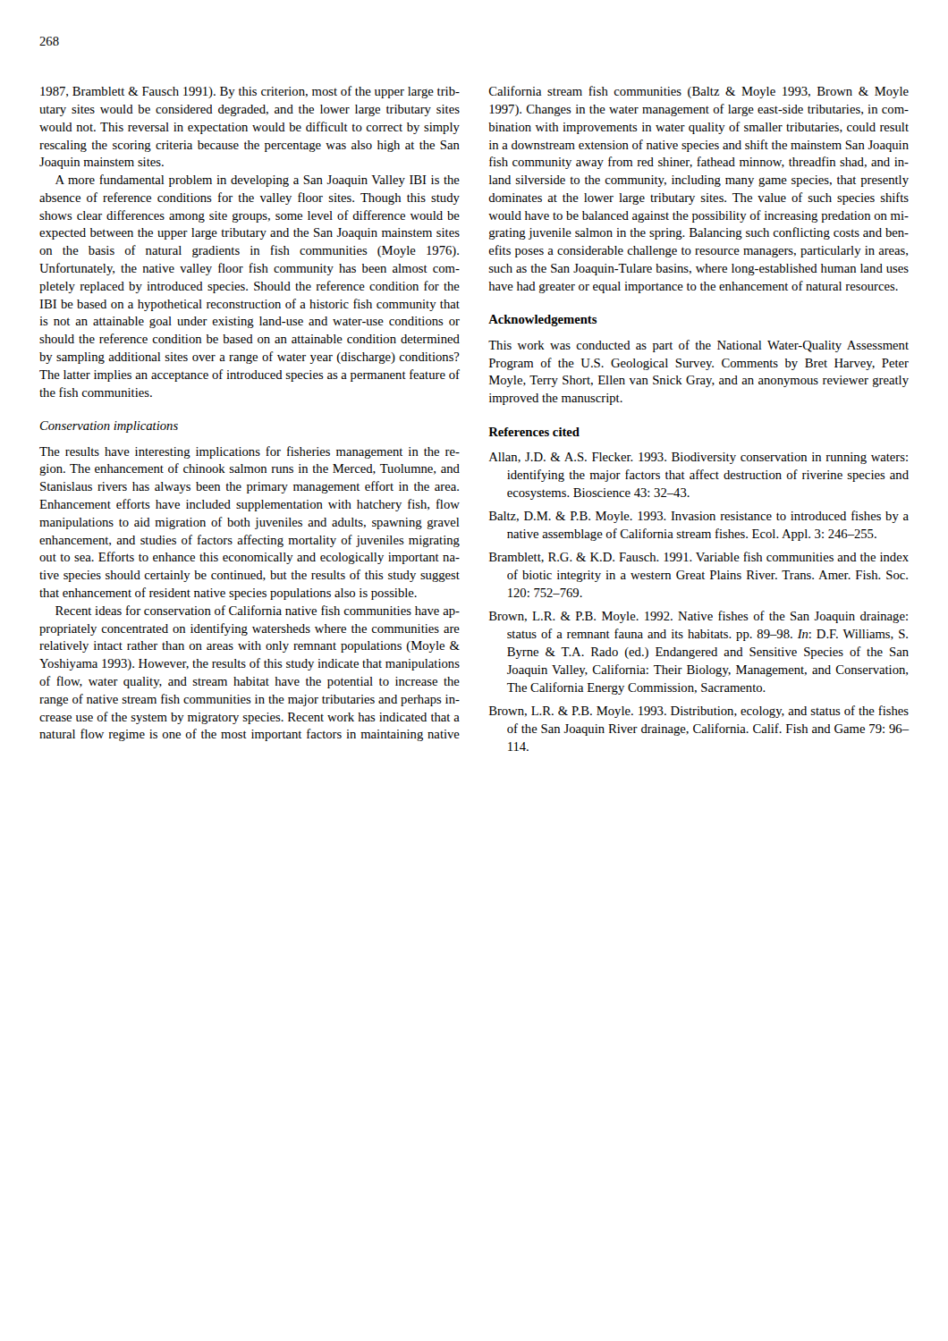268
1987, Bramblett & Fausch 1991). By this criterion, most of the upper large tributary sites would be considered degraded, and the lower large tributary sites would not. This reversal in expectation would be difficult to correct by simply rescaling the scoring criteria because the percentage was also high at the San Joaquin mainstem sites.
A more fundamental problem in developing a San Joaquin Valley IBI is the absence of reference conditions for the valley floor sites. Though this study shows clear differences among site groups, some level of difference would be expected between the upper large tributary and the San Joaquin mainstem sites on the basis of natural gradients in fish communities (Moyle 1976). Unfortunately, the native valley floor fish community has been almost completely replaced by introduced species. Should the reference condition for the IBI be based on a hypothetical reconstruction of a historic fish community that is not an attainable goal under existing land-use and water-use conditions or should the reference condition be based on an attainable condition determined by sampling additional sites over a range of water year (discharge) conditions? The latter implies an acceptance of introduced species as a permanent feature of the fish communities.
Conservation implications
The results have interesting implications for fisheries management in the region. The enhancement of chinook salmon runs in the Merced, Tuolumne, and Stanislaus rivers has always been the primary management effort in the area. Enhancement efforts have included supplementation with hatchery fish, flow manipulations to aid migration of both juveniles and adults, spawning gravel enhancement, and studies of factors affecting mortality of juveniles migrating out to sea. Efforts to enhance this economically and ecologically important native species should certainly be continued, but the results of this study suggest that enhancement of resident native species populations also is possible.
Recent ideas for conservation of California native fish communities have appropriately concentrated on identifying watersheds where the communities are relatively intact rather than on areas with only remnant populations (Moyle & Yoshiyama 1993). However, the results of this study indicate that manipulations of flow, water quality, and stream habitat have the potential to increase the range of native stream fish communities in the major tributaries and perhaps increase use of the system by migratory species. Recent work has indicated that a natural flow regime is one of the most important factors in maintaining native California stream fish communities (Baltz & Moyle 1993, Brown & Moyle 1997). Changes in the water management of large east-side tributaries, in combination with improvements in water quality of smaller tributaries, could result in a downstream extension of native species and shift the mainstem San Joaquin fish community away from red shiner, fathead minnow, threadfin shad, and inland silverside to the community, including many game species, that presently dominates at the lower large tributary sites. The value of such species shifts would have to be balanced against the possibility of increasing predation on migrating juvenile salmon in the spring. Balancing such conflicting costs and benefits poses a considerable challenge to resource managers, particularly in areas, such as the San Joaquin-Tulare basins, where long-established human land uses have had greater or equal importance to the enhancement of natural resources.
Acknowledgements
This work was conducted as part of the National Water-Quality Assessment Program of the U.S. Geological Survey. Comments by Bret Harvey, Peter Moyle, Terry Short, Ellen van Snick Gray, and an anonymous reviewer greatly improved the manuscript.
References cited
Allan, J.D. & A.S. Flecker. 1993. Biodiversity conservation in running waters: identifying the major factors that affect destruction of riverine species and ecosystems. Bioscience 43: 32–43.
Baltz, D.M. & P.B. Moyle. 1993. Invasion resistance to introduced fishes by a native assemblage of California stream fishes. Ecol. Appl. 3: 246–255.
Bramblett, R.G. & K.D. Fausch. 1991. Variable fish communities and the index of biotic integrity in a western Great Plains River. Trans. Amer. Fish. Soc. 120: 752–769.
Brown, L.R. & P.B. Moyle. 1992. Native fishes of the San Joaquin drainage: status of a remnant fauna and its habitats. pp. 89–98. In: D.F. Williams, S. Byrne & T.A. Rado (ed.) Endangered and Sensitive Species of the San Joaquin Valley, California: Their Biology, Management, and Conservation, The California Energy Commission, Sacramento.
Brown, L.R. & P.B. Moyle. 1993. Distribution, ecology, and status of the fishes of the San Joaquin River drainage, California. Calif. Fish and Game 79: 96–114.